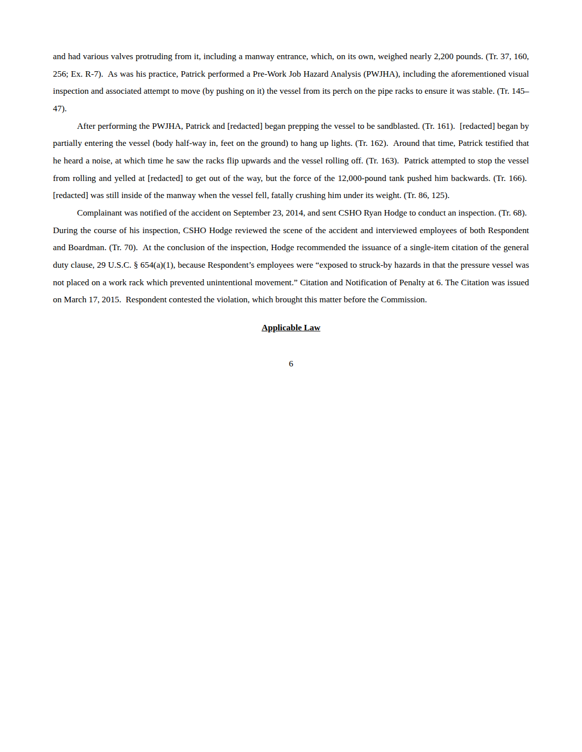and had various valves protruding from it, including a manway entrance, which, on its own, weighed nearly 2,200 pounds. (Tr. 37, 160, 256; Ex. R-7). As was his practice, Patrick performed a Pre-Work Job Hazard Analysis (PWJHA), including the aforementioned visual inspection and associated attempt to move (by pushing on it) the vessel from its perch on the pipe racks to ensure it was stable. (Tr. 145–47).
After performing the PWJHA, Patrick and [redacted] began prepping the vessel to be sandblasted. (Tr. 161). [redacted] began by partially entering the vessel (body half-way in, feet on the ground) to hang up lights. (Tr. 162). Around that time, Patrick testified that he heard a noise, at which time he saw the racks flip upwards and the vessel rolling off. (Tr. 163). Patrick attempted to stop the vessel from rolling and yelled at [redacted] to get out of the way, but the force of the 12,000-pound tank pushed him backwards. (Tr. 166). [redacted] was still inside of the manway when the vessel fell, fatally crushing him under its weight. (Tr. 86, 125).
Complainant was notified of the accident on September 23, 2014, and sent CSHO Ryan Hodge to conduct an inspection. (Tr. 68). During the course of his inspection, CSHO Hodge reviewed the scene of the accident and interviewed employees of both Respondent and Boardman. (Tr. 70). At the conclusion of the inspection, Hodge recommended the issuance of a single-item citation of the general duty clause, 29 U.S.C. § 654(a)(1), because Respondent’s employees were “exposed to struck-by hazards in that the pressure vessel was not placed on a work rack which prevented unintentional movement.” Citation and Notification of Penalty at 6. The Citation was issued on March 17, 2015. Respondent contested the violation, which brought this matter before the Commission.
Applicable Law
6